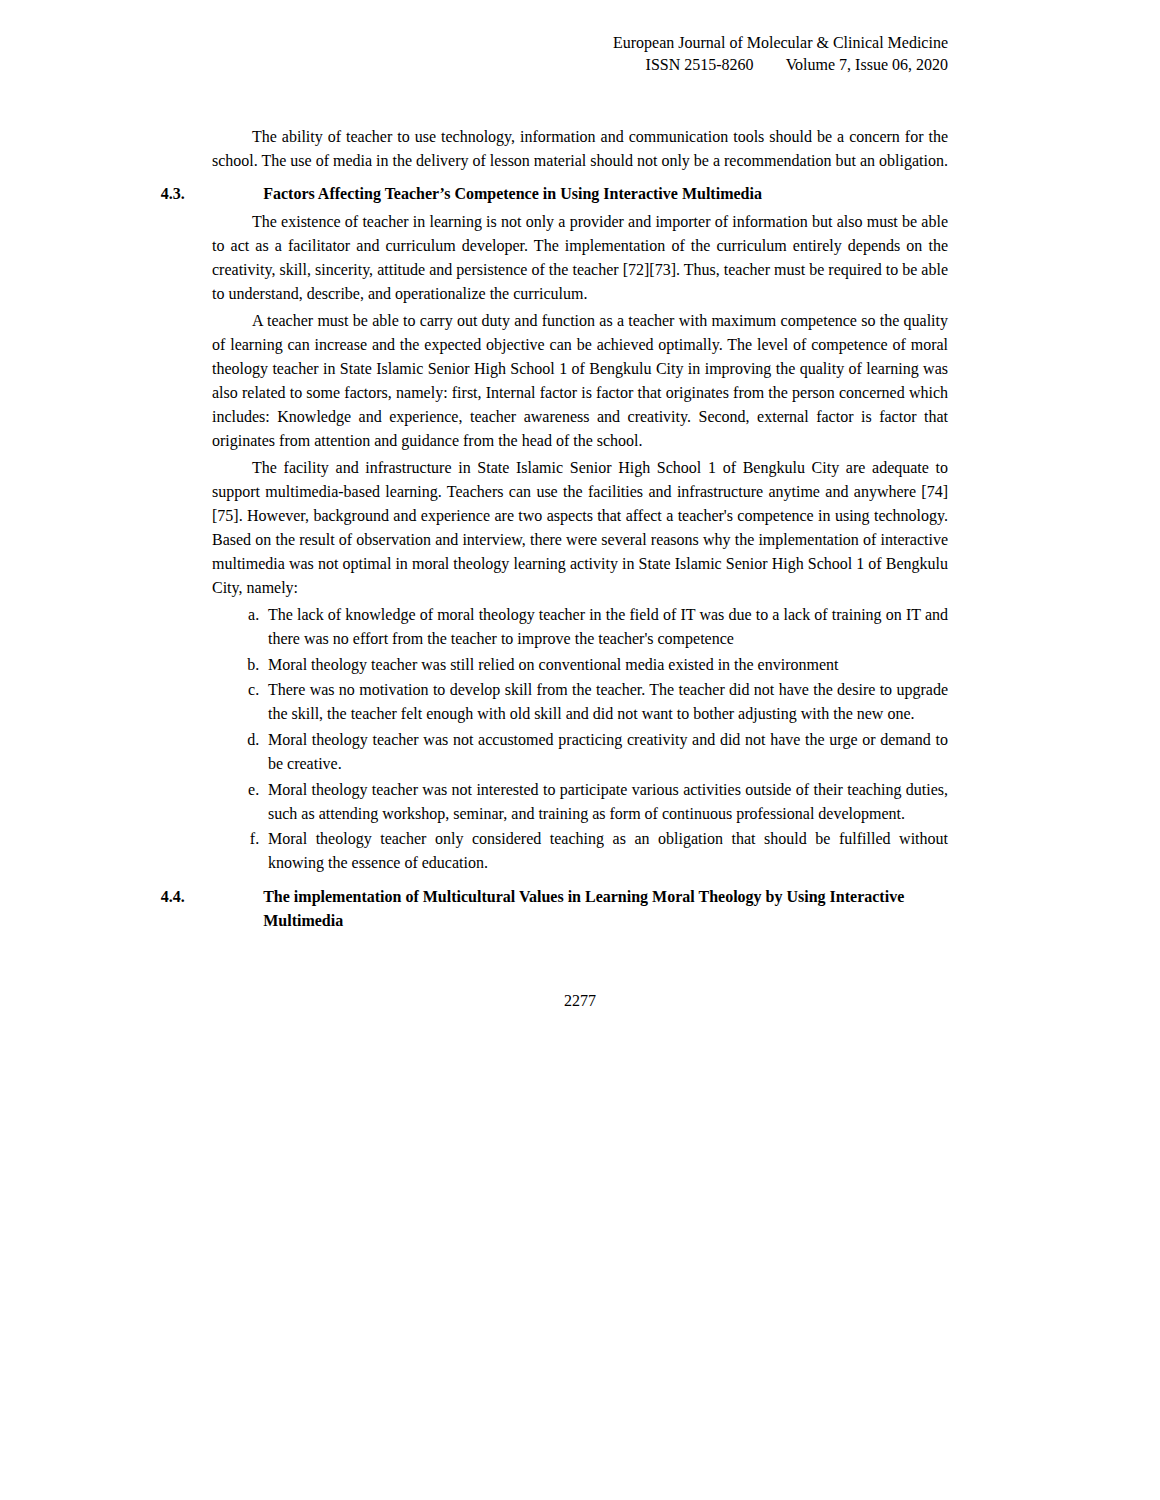European Journal of Molecular & Clinical Medicine ISSN 2515-8260 Volume 7, Issue 06, 2020
The ability of teacher to use technology, information and communication tools should be a concern for the school. The use of media in the delivery of lesson material should not only be a recommendation but an obligation.
4.3. Factors Affecting Teacher’s Competence in Using Interactive Multimedia
The existence of teacher in learning is not only a provider and importer of information but also must be able to act as a facilitator and curriculum developer. The implementation of the curriculum entirely depends on the creativity, skill, sincerity, attitude and persistence of the teacher [72][73]. Thus, teacher must be required to be able to understand, describe, and operationalize the curriculum.
A teacher must be able to carry out duty and function as a teacher with maximum competence so the quality of learning can increase and the expected objective can be achieved optimally. The level of competence of moral theology teacher in State Islamic Senior High School 1 of Bengkulu City in improving the quality of learning was also related to some factors, namely: first, Internal factor is factor that originates from the person concerned which includes: Knowledge and experience, teacher awareness and creativity. Second, external factor is factor that originates from attention and guidance from the head of the school.
The facility and infrastructure in State Islamic Senior High School 1 of Bengkulu City are adequate to support multimedia-based learning. Teachers can use the facilities and infrastructure anytime and anywhere [74][75]. However, background and experience are two aspects that affect a teacher's competence in using technology. Based on the result of observation and interview, there were several reasons why the implementation of interactive multimedia was not optimal in moral theology learning activity in State Islamic Senior High School 1 of Bengkulu City, namely:
The lack of knowledge of moral theology teacher in the field of IT was due to a lack of training on IT and there was no effort from the teacher to improve the teacher's competence
Moral theology teacher was still relied on conventional media existed in the environment
There was no motivation to develop skill from the teacher. The teacher did not have the desire to upgrade the skill, the teacher felt enough with old skill and did not want to bother adjusting with the new one.
Moral theology teacher was not accustomed practicing creativity and did not have the urge or demand to be creative.
Moral theology teacher was not interested to participate various activities outside of their teaching duties, such as attending workshop, seminar, and training as form of continuous professional development.
Moral theology teacher only considered teaching as an obligation that should be fulfilled without knowing the essence of education.
4.4. The implementation of Multicultural Values in Learning Moral Theology by Using Interactive Multimedia
2277